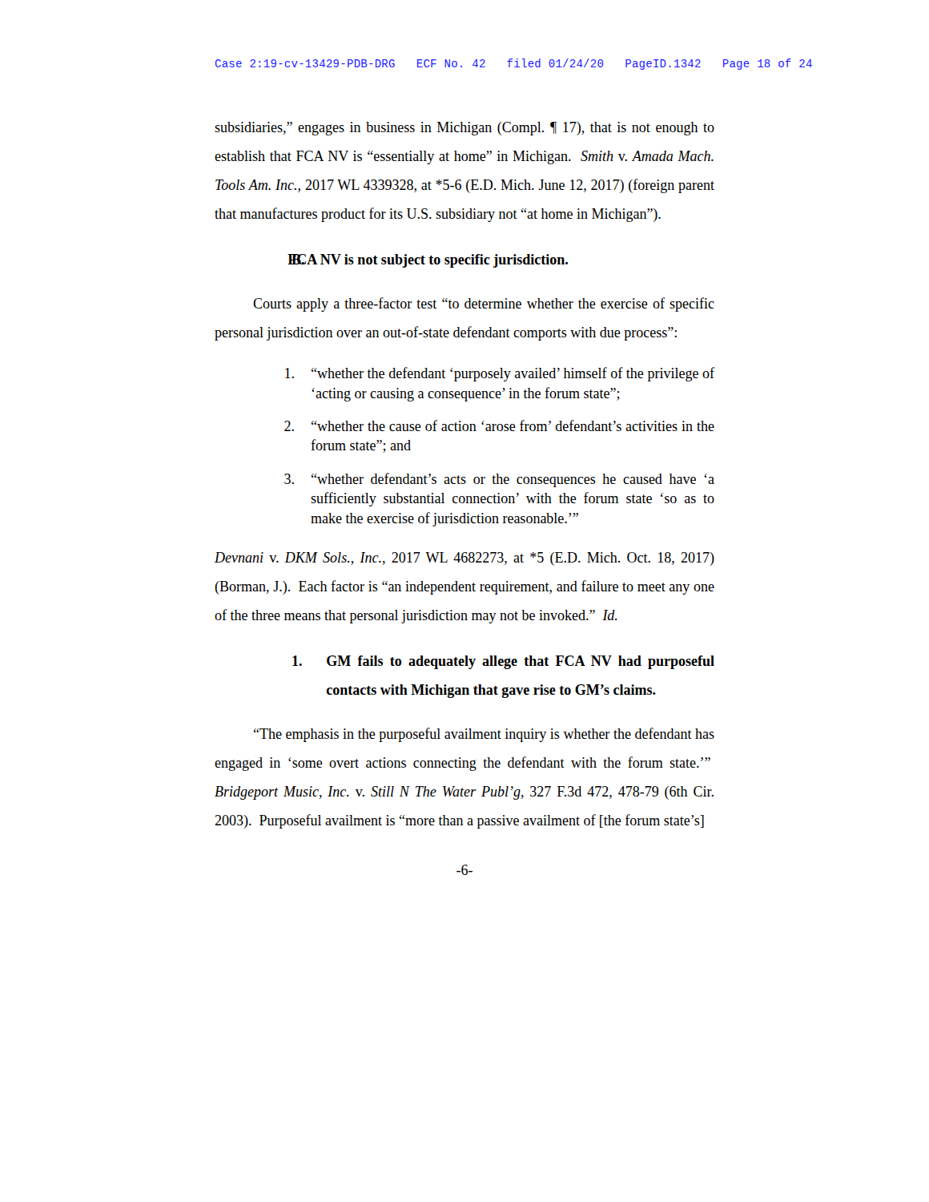Case 2:19-cv-13429-PDB-DRG ECF No. 42 filed 01/24/20 PageID.1342 Page 18 of 24
subsidiaries,” engages in business in Michigan (Compl. ¶ 17), that is not enough to establish that FCA NV is “essentially at home” in Michigan. Smith v. Amada Mach. Tools Am. Inc., 2017 WL 4339328, at *5-6 (E.D. Mich. June 12, 2017) (foreign parent that manufactures product for its U.S. subsidiary not “at home in Michigan”).
B. FCA NV is not subject to specific jurisdiction.
Courts apply a three-factor test “to determine whether the exercise of specific personal jurisdiction over an out-of-state defendant comports with due process”:
1.“whether the defendant ‘purposely availed’ himself of the privilege of ‘acting or causing a consequence’ in the forum state”;
2.“whether the cause of action ‘arose from’ defendant’s activities in the forum state”; and
3.“whether defendant’s acts or the consequences he caused have ‘a sufficiently substantial connection’ with the forum state ‘so as to make the exercise of jurisdiction reasonable.’”
Devnani v. DKM Sols., Inc., 2017 WL 4682273, at *5 (E.D. Mich. Oct. 18, 2017) (Borman, J.). Each factor is “an independent requirement, and failure to meet any one of the three means that personal jurisdiction may not be invoked.” Id.
1. GM fails to adequately allege that FCA NV had purposeful contacts with Michigan that gave rise to GM’s claims.
“The emphasis in the purposeful availment inquiry is whether the defendant has engaged in ‘some overt actions connecting the defendant with the forum state.’” Bridgeport Music, Inc. v. Still N The Water Publ’g, 327 F.3d 472, 478-79 (6th Cir. 2003). Purposeful availment is “more than a passive availment of [the forum state’s]
-6-